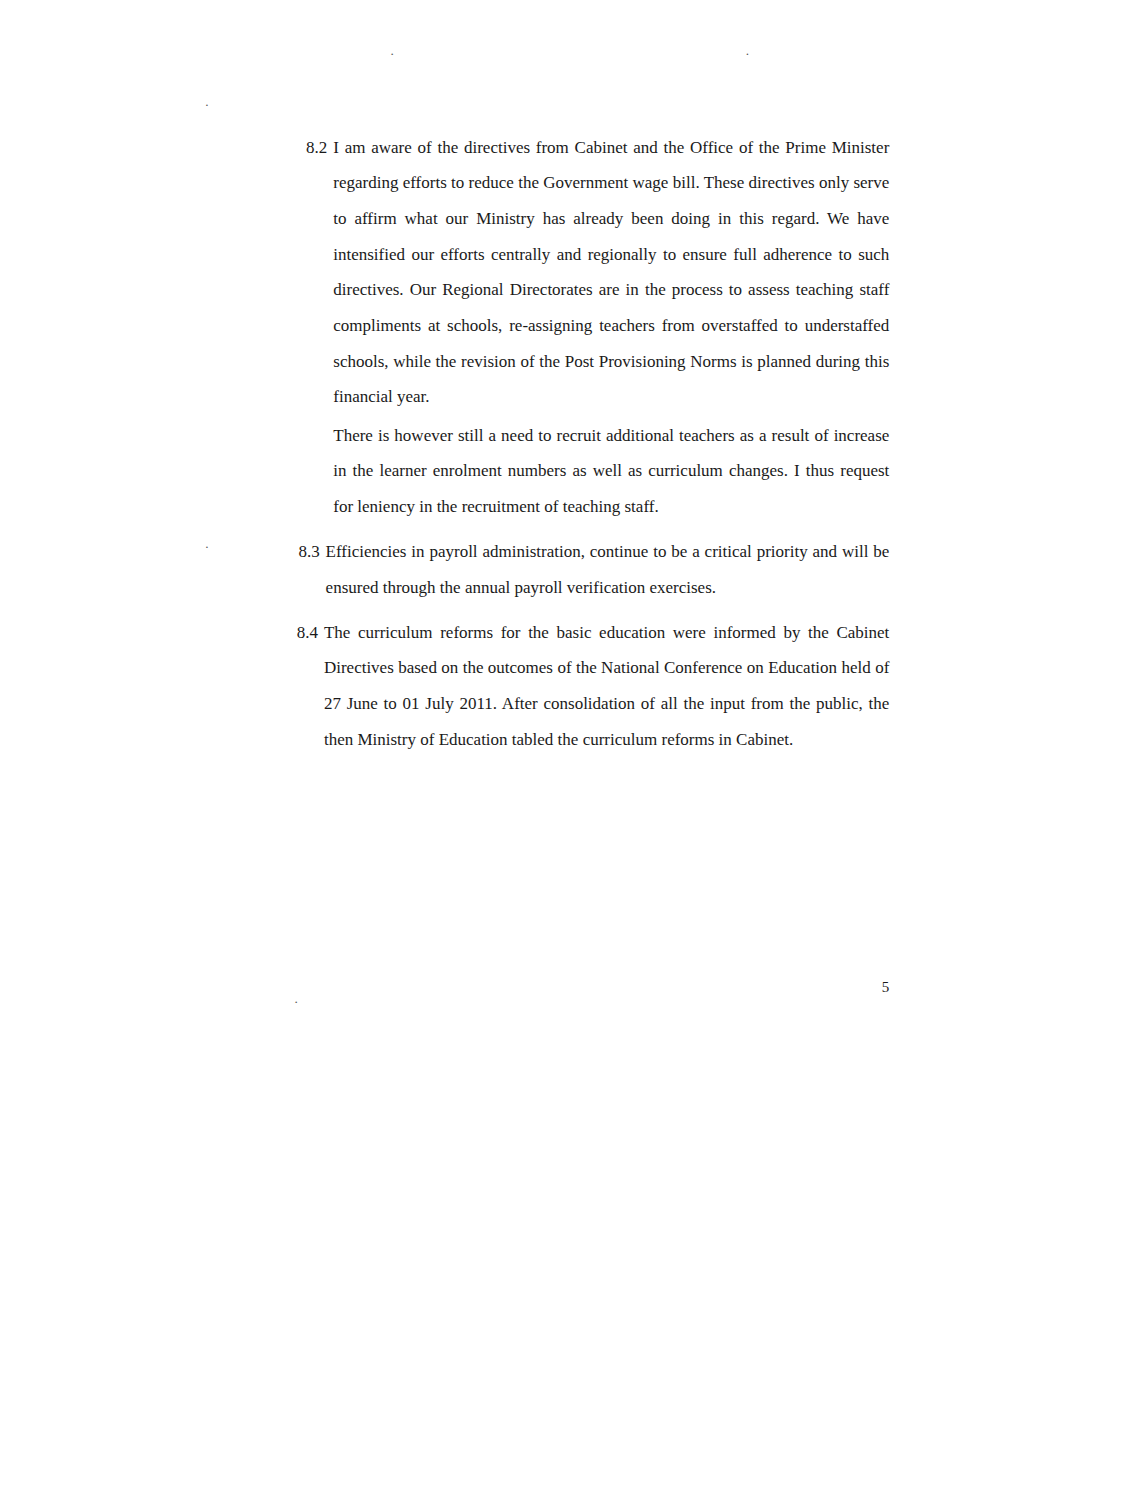· · · · ·
8.2
I am aware of the directives from Cabinet and the Office of the Prime Minister regarding efforts to reduce the Government wage bill. These directives only serve to affirm what our Ministry has already been doing in this regard. We have intensified our efforts centrally and regionally to ensure full adherence to such directives. Our Regional Directorates are in the process to assess teaching staff compliments at schools, re-assigning teachers from overstaffed to understaffed schools, while the revision of the Post Provisioning Norms is planned during this financial year.
There is however still a need to recruit additional teachers as a result of increase in the learner enrolment numbers as well as curriculum changes. I thus request for leniency in the recruitment of teaching staff.
8.3
Efficiencies in payroll administration, continue to be a critical priority and will be ensured through the annual payroll verification exercises.
8.4
The curriculum reforms for the basic education were informed by the Cabinet Directives based on the outcomes of the National Conference on Education held of 27 June to 01 July 2011. After consolidation of all the input from the public, the then Ministry of Education tabled the curriculum reforms in Cabinet.
5